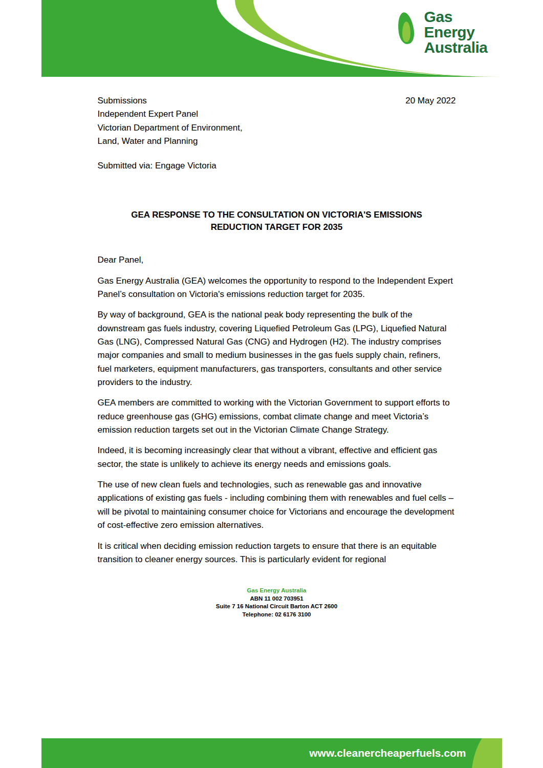Gas Energy Australia
20 May 2022
Submissions
Independent Expert Panel
Victorian Department of Environment,
Land, Water and Planning
Submitted via: Engage Victoria
GEA RESPONSE TO THE CONSULTATION ON VICTORIA'S EMISSIONS REDUCTION TARGET FOR 2035
Dear Panel,
Gas Energy Australia (GEA) welcomes the opportunity to respond to the Independent Expert Panel’s consultation on Victoria's emissions reduction target for 2035.
By way of background, GEA is the national peak body representing the bulk of the downstream gas fuels industry, covering Liquefied Petroleum Gas (LPG), Liquefied Natural Gas (LNG), Compressed Natural Gas (CNG) and Hydrogen (H2). The industry comprises major companies and small to medium businesses in the gas fuels supply chain, refiners, fuel marketers, equipment manufacturers, gas transporters, consultants and other service providers to the industry.
GEA members are committed to working with the Victorian Government to support efforts to reduce greenhouse gas (GHG) emissions, combat climate change and meet Victoria’s emission reduction targets set out in the Victorian Climate Change Strategy.
Indeed, it is becoming increasingly clear that without a vibrant, effective and efficient gas sector, the state is unlikely to achieve its energy needs and emissions goals.
The use of new clean fuels and technologies, such as renewable gas and innovative applications of existing gas fuels - including combining them with renewables and fuel cells – will be pivotal to maintaining consumer choice for Victorians and encourage the development of cost-effective zero emission alternatives.
It is critical when deciding emission reduction targets to ensure that there is an equitable transition to cleaner energy sources. This is particularly evident for regional
Gas Energy Australia
ABN 11 002 703951
Suite 7 16 National Circuit Barton ACT 2600
Telephone: 02 6176 3100
www.cleanercheaperfuels.com